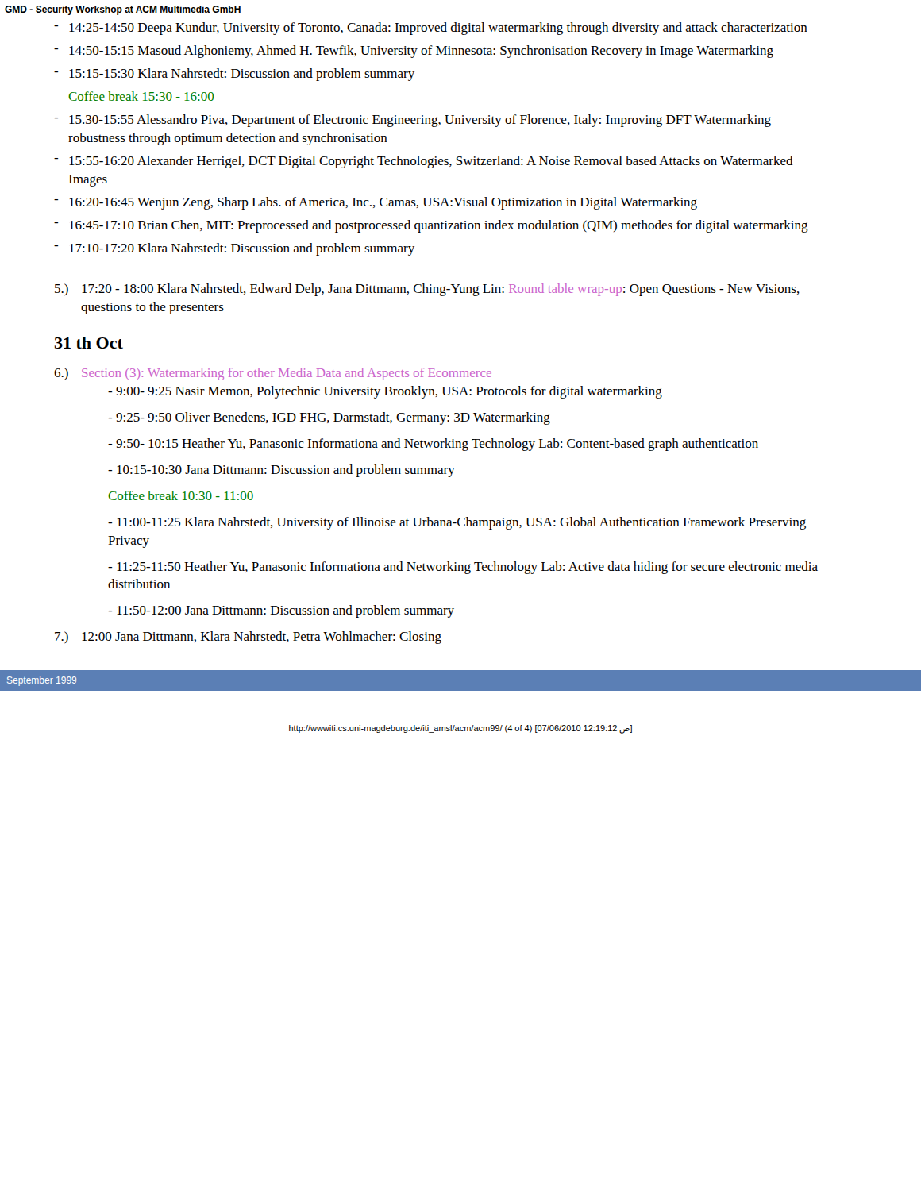GMD - Security Workshop at ACM Multimedia GmbH
14:25-14:50 Deepa Kundur, University of Toronto, Canada: Improved digital watermarking through diversity and attack characterization
14:50-15:15 Masoud Alghoniemy, Ahmed H. Tewfik, University of Minnesota: Synchronisation Recovery in Image Watermarking
15:15-15:30 Klara Nahrstedt: Discussion and problem summary
Coffee break 15:30 - 16:00
15.30-15:55 Alessandro Piva, Department of Electronic Engineering, University of Florence, Italy: Improving DFT Watermarking robustness through optimum detection and synchronisation
15:55-16:20 Alexander Herrigel, DCT Digital Copyright Technologies, Switzerland: A Noise Removal based Attacks on Watermarked Images
16:20-16:45 Wenjun Zeng, Sharp Labs. of America, Inc., Camas, USA:Visual Optimization in Digital Watermarking
16:45-17:10 Brian Chen, MIT: Preprocessed and postprocessed quantization index modulation (QIM) methodes for digital watermarking
17:10-17:20 Klara Nahrstedt: Discussion and problem summary
17:20 - 18:00 Klara Nahrstedt, Edward Delp, Jana Dittmann, Ching-Yung Lin: Round table wrap-up: Open Questions - New Visions, questions to the presenters
31 th Oct
Section (3): Watermarking for other Media Data and Aspects of Ecommerce
- 9:00- 9:25 Nasir Memon, Polytechnic University Brooklyn, USA: Protocols for digital watermarking
- 9:25- 9:50 Oliver Benedens, IGD FHG, Darmstadt, Germany: 3D Watermarking
- 9:50- 10:15 Heather Yu, Panasonic Informationa and Networking Technology Lab: Content-based graph authentication
- 10:15-10:30 Jana Dittmann: Discussion and problem summary
Coffee break 10:30 - 11:00
- 11:00-11:25 Klara Nahrstedt, University of Illinoise at Urbana-Champaign, USA: Global Authentication Framework Preserving Privacy
- 11:25-11:50 Heather Yu, Panasonic Informationa and Networking Technology Lab: Active data hiding for secure electronic media distribution
- 11:50-12:00 Jana Dittmann: Discussion and problem summary
12:00 Jana Dittmann, Klara Nahrstedt, Petra Wohlmacher: Closing
September 1999
http://wwwiti.cs.uni-magdeburg.de/iti_amsl/acm/acm99/ (4 of 4) [07/06/2010 12:19:12 ص]